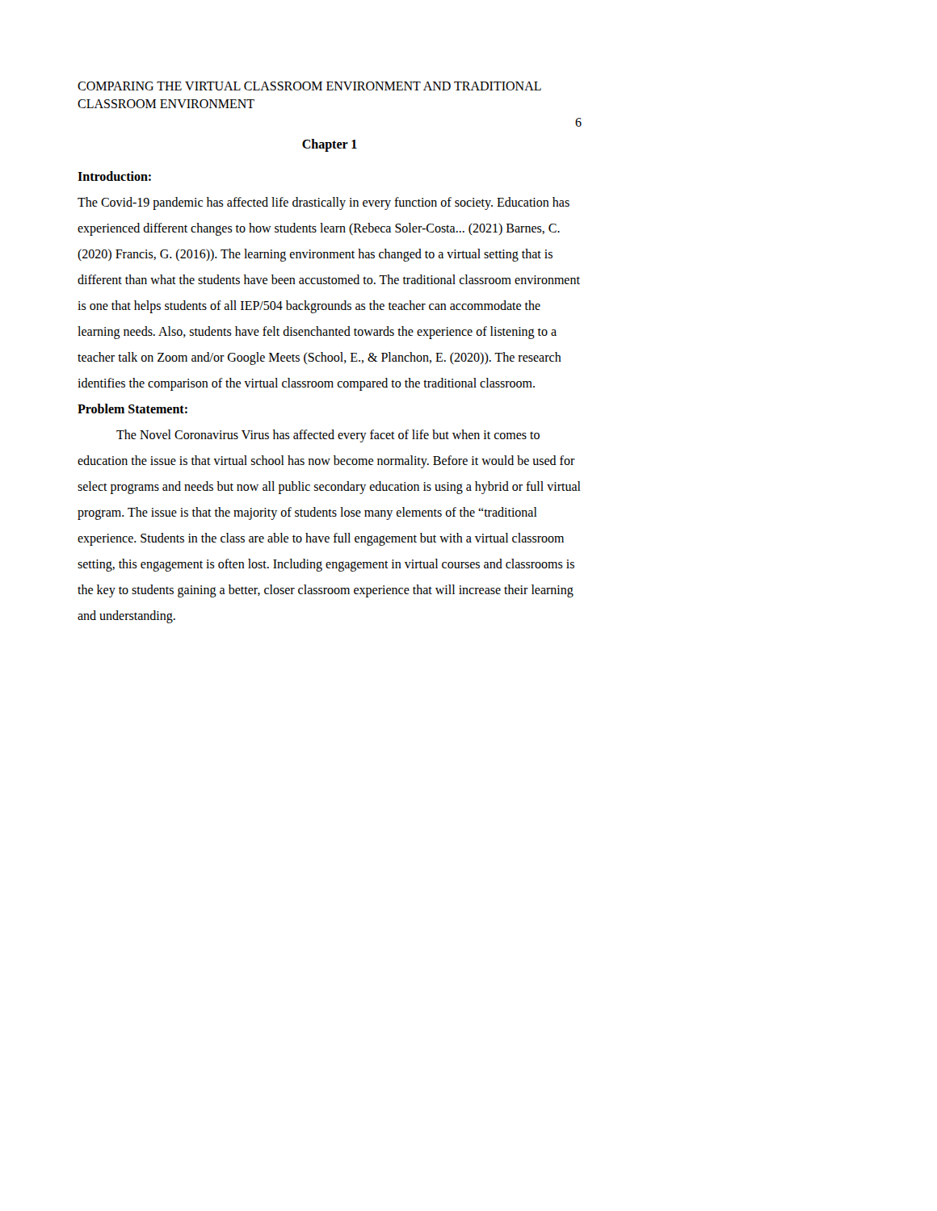COMPARING THE VIRTUAL CLASSROOM ENVIRONMENT AND TRADITIONAL CLASSROOM ENVIRONMENT
6
Chapter 1
Introduction:
The Covid-19 pandemic has affected life drastically in every function of society. Education has experienced different changes to how students learn (Rebeca Soler-Costa... (2021) Barnes, C. (2020) Francis, G. (2016)). The learning environment has changed to a virtual setting that is different than what the students have been accustomed to. The traditional classroom environment is one that helps students of all IEP/504 backgrounds as the teacher can accommodate the learning needs. Also, students have felt disenchanted towards the experience of listening to a teacher talk on Zoom and/or Google Meets (School, E., & Planchon, E. (2020)). The research identifies the comparison of the virtual classroom compared to the traditional classroom.
Problem Statement:
The Novel Coronavirus Virus has affected every facet of life but when it comes to education the issue is that virtual school has now become normality. Before it would be used for select programs and needs but now all public secondary education is using a hybrid or full virtual program. The issue is that the majority of students lose many elements of the “traditional experience. Students in the class are able to have full engagement but with a virtual classroom setting, this engagement is often lost. Including engagement in virtual courses and classrooms is the key to students gaining a better, closer classroom experience that will increase their learning and understanding.